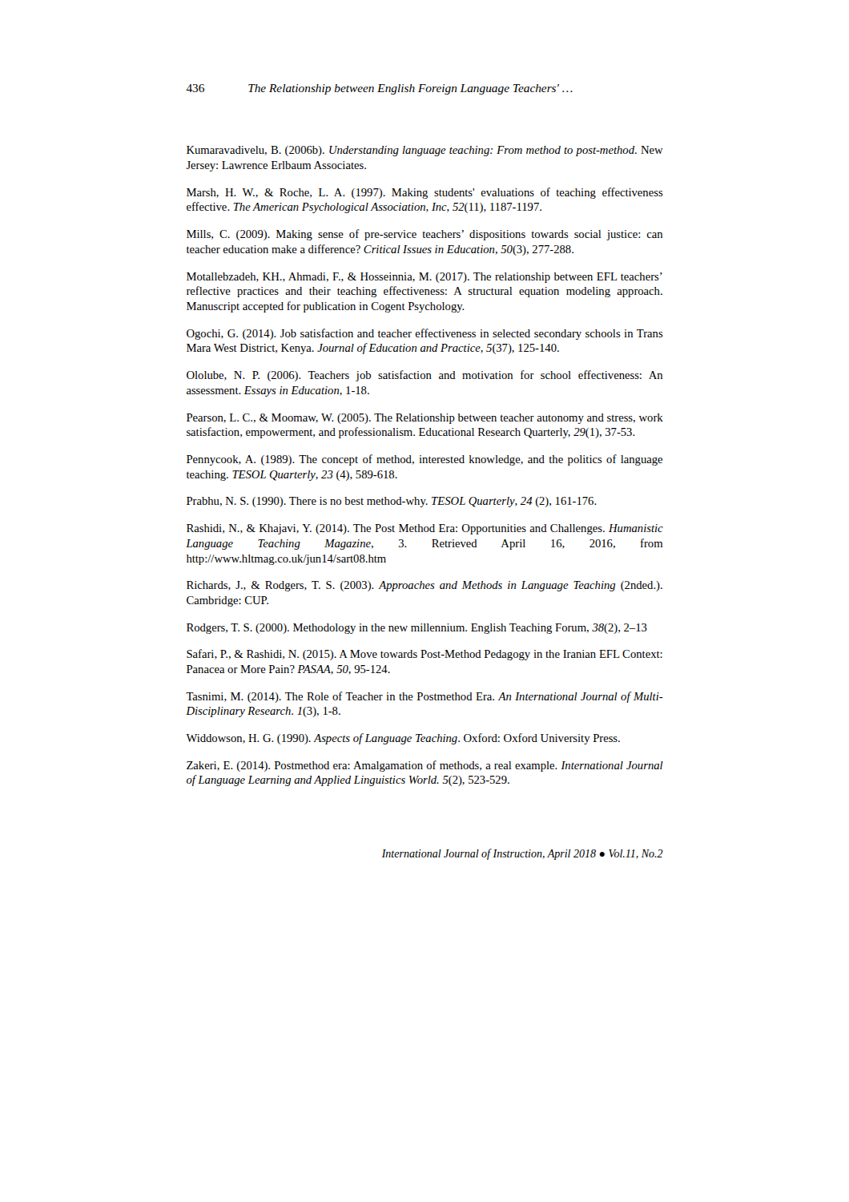436 The Relationship between English Foreign Language Teachers' …
Kumaravadivelu, B. (2006b). Understanding language teaching: From method to post-method. New Jersey: Lawrence Erlbaum Associates.
Marsh, H. W., & Roche, L. A. (1997). Making students' evaluations of teaching effectiveness effective. The American Psychological Association, Inc, 52(11), 1187-1197.
Mills, C. (2009). Making sense of pre-service teachers’ dispositions towards social justice: can teacher education make a difference? Critical Issues in Education, 50(3), 277-288.
Motallebzadeh, KH., Ahmadi, F., & Hosseinnia, M. (2017). The relationship between EFL teachers’ reflective practices and their teaching effectiveness: A structural equation modeling approach. Manuscript accepted for publication in Cogent Psychology.
Ogochi, G. (2014). Job satisfaction and teacher effectiveness in selected secondary schools in Trans Mara West District, Kenya. Journal of Education and Practice, 5(37), 125-140.
Ololube, N. P. (2006). Teachers job satisfaction and motivation for school effectiveness: An assessment. Essays in Education, 1-18.
Pearson, L. C., & Moomaw, W. (2005). The Relationship between teacher autonomy and stress, work satisfaction, empowerment, and professionalism. Educational Research Quarterly, 29(1), 37-53.
Pennycook, A. (1989). The concept of method, interested knowledge, and the politics of language teaching. TESOL Quarterly, 23 (4), 589-618.
Prabhu, N. S. (1990). There is no best method-why. TESOL Quarterly, 24 (2), 161-176.
Rashidi, N., & Khajavi, Y. (2014). The Post Method Era: Opportunities and Challenges. Humanistic Language Teaching Magazine, 3. Retrieved April 16, 2016, from http://www.hltmag.co.uk/jun14/sart08.htm
Richards, J., & Rodgers, T. S. (2003). Approaches and Methods in Language Teaching (2nded.). Cambridge: CUP.
Rodgers, T. S. (2000). Methodology in the new millennium. English Teaching Forum, 38(2), 2–13
Safari, P., & Rashidi, N. (2015). A Move towards Post-Method Pedagogy in the Iranian EFL Context: Panacea or More Pain? PASAA, 50, 95-124.
Tasnimi, M. (2014). The Role of Teacher in the Postmethod Era. An International Journal of Multi-Disciplinary Research. 1(3), 1-8.
Widdowson, H. G. (1990). Aspects of Language Teaching. Oxford: Oxford University Press.
Zakeri, E. (2014). Postmethod era: Amalgamation of methods, a real example. International Journal of Language Learning and Applied Linguistics World. 5(2), 523-529.
International Journal of Instruction, April 2018 ● Vol.11, No.2